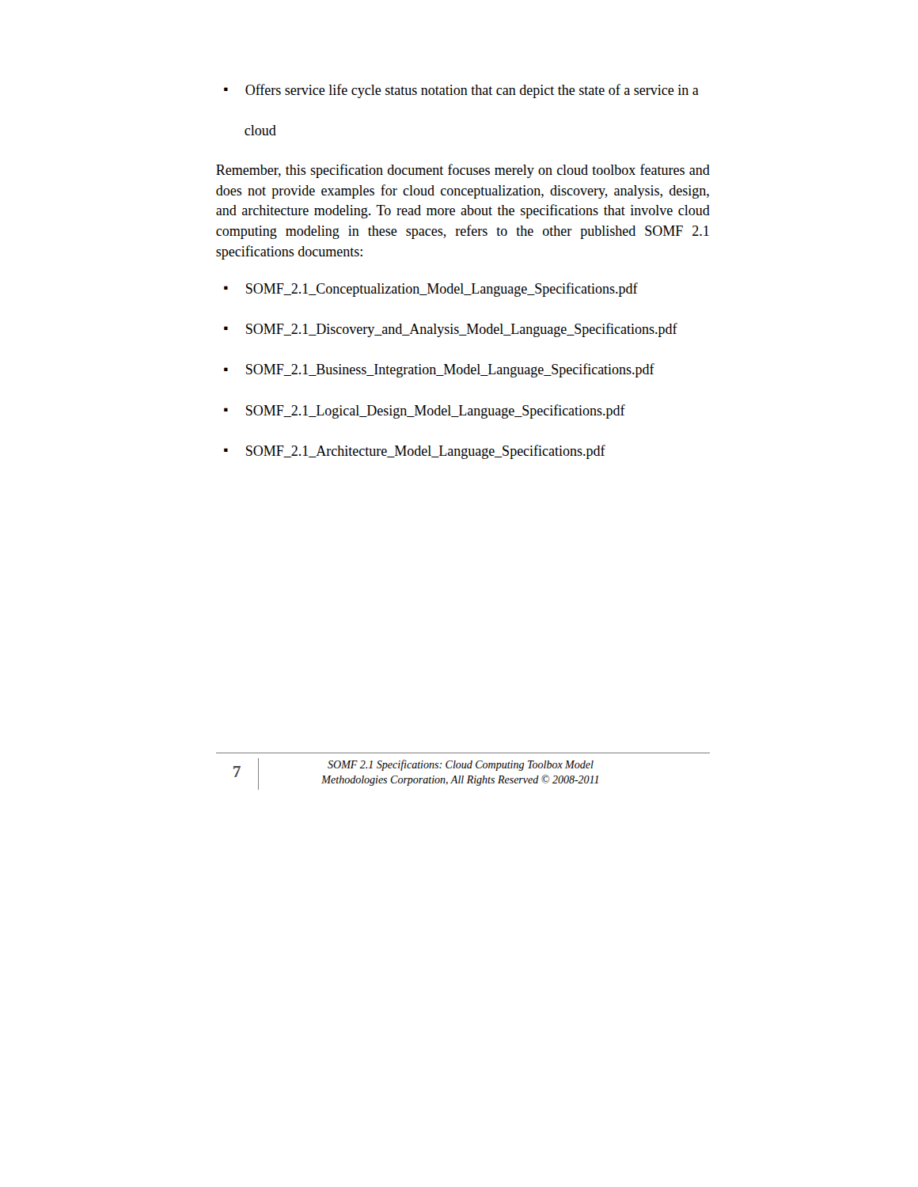Offers service life cycle status notation that can depict the state of a service in a cloud
Remember, this specification document focuses merely on cloud toolbox features and does not provide examples for cloud conceptualization, discovery, analysis, design, and architecture modeling. To read more about the specifications that involve cloud computing modeling in these spaces, refers to the other published SOMF 2.1 specifications documents:
SOMF_2.1_Conceptualization_Model_Language_Specifications.pdf
SOMF_2.1_Discovery_and_Analysis_Model_Language_Specifications.pdf
SOMF_2.1_Business_Integration_Model_Language_Specifications.pdf
SOMF_2.1_Logical_Design_Model_Language_Specifications.pdf
SOMF_2.1_Architecture_Model_Language_Specifications.pdf
7
SOMF 2.1 Specifications: Cloud Computing Toolbox Model
Methodologies Corporation, All Rights Reserved © 2008-2011